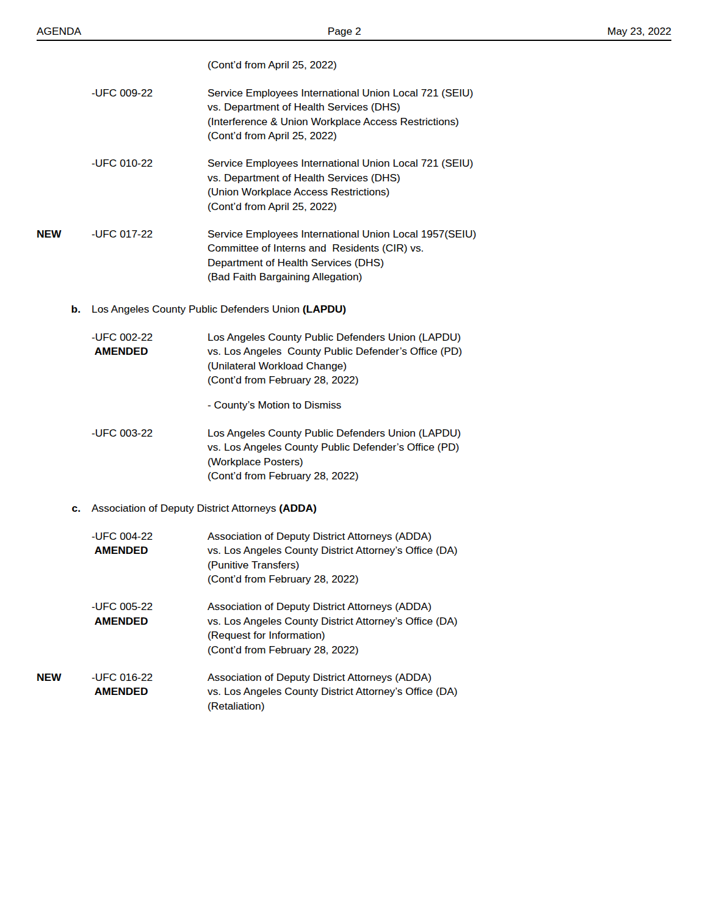AGENDA
Page 2
May 23, 2022
(Cont’d from April 25, 2022)
-UFC 009-22
Service Employees International Union Local 721 (SEIU)
vs. Department of Health Services (DHS)
(Interference & Union Workplace Access Restrictions)
(Cont’d from April 25, 2022)
-UFC 010-22
Service Employees International Union Local 721 (SEIU)
vs. Department of Health Services (DHS)
(Union Workplace Access Restrictions)
(Cont’d from April 25, 2022)
NEW
-UFC 017-22
Service Employees International Union Local 1957(SEIU)
Committee of Interns and Residents (CIR) vs.
Department of Health Services (DHS)
(Bad Faith Bargaining Allegation)
b.
Los Angeles County Public Defenders Union (LAPDU)
-UFC 002-22
AMENDED
Los Angeles County Public Defenders Union (LAPDU)
vs. Los Angeles County Public Defender’s Office (PD)
(Unilateral Workload Change)
(Cont’d from February 28, 2022)
- County’s Motion to Dismiss
-UFC 003-22
Los Angeles County Public Defenders Union (LAPDU)
vs. Los Angeles County Public Defender’s Office (PD)
(Workplace Posters)
(Cont’d from February 28, 2022)
c.
Association of Deputy District Attorneys (ADDA)
-UFC 004-22
AMENDED
Association of Deputy District Attorneys (ADDA)
vs. Los Angeles County District Attorney’s Office (DA)
(Punitive Transfers)
(Cont’d from February 28, 2022)
-UFC 005-22
AMENDED
Association of Deputy District Attorneys (ADDA)
vs. Los Angeles County District Attorney’s Office (DA)
(Request for Information)
(Cont’d from February 28, 2022)
NEW
-UFC 016-22
AMENDED
Association of Deputy District Attorneys (ADDA)
vs. Los Angeles County District Attorney’s Office (DA)
(Retaliation)